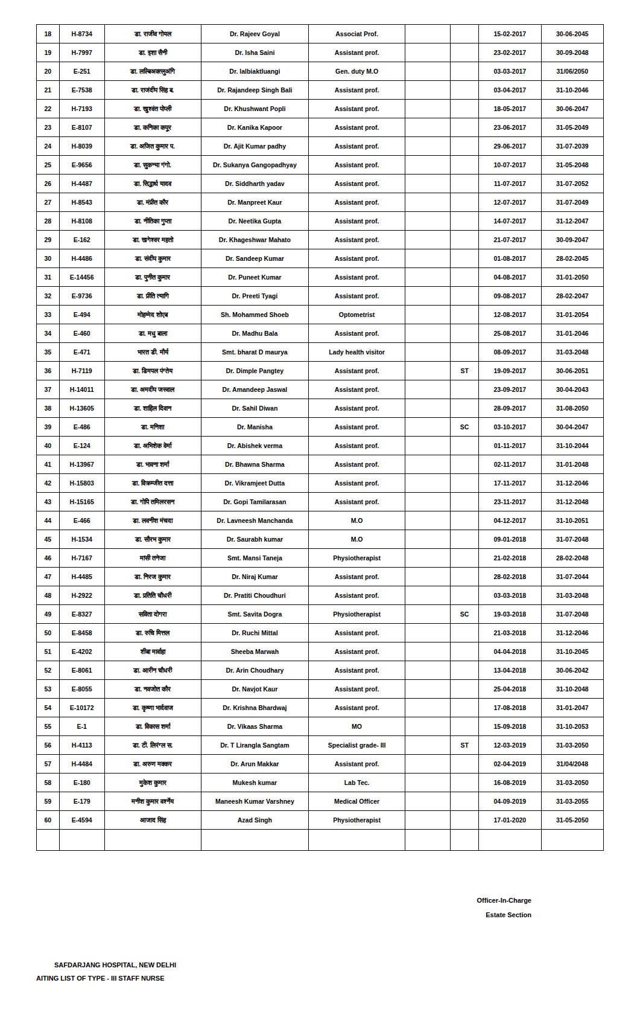| 18 | H-8734 | डा. राजीव गोयल | Dr. Rajeev Goyal | Associat Prof. | | | 15-02-2017 | 30-06-2045 |
| 19 | H-7997 | डा. इशा सैनी | Dr. Isha Saini | Assistant prof. | | | 23-02-2017 | 30-09-2048 |
| 20 | E-251 | डा. लल्बिअक्त्लुअंगि | Dr. lalbiaktluangi | Gen. duty M.O | | | 03-03-2017 | 31/06/2050 |
| 21 | E-7538 | डा. राजंदीप सिंह ब. | Dr. Rajandeep Singh Bali | Assistant prof. | | | 03-04-2017 | 31-10-2046 |
| 22 | H-7193 | डा. खुश्वंत पोप्ली | Dr. Khushwant Popli | Assistant prof. | | | 18-05-2017 | 30-06-2047 |
| 23 | E-8107 | डा. कनिका कपूर | Dr. Kanika Kapoor | Assistant prof. | | | 23-06-2017 | 31-05-2049 |
| 24 | H-8039 | डा. अजित कुमार प. | Dr. Ajit Kumar padhy | Assistant prof. | | | 29-06-2017 | 31-07-2039 |
| 25 | E-9656 | डा. सुकन्या गंगो. | Dr. Sukanya Gangopadhyay | Assistant prof. | | | 10-07-2017 | 31-05-2048 |
| 26 | H-4487 | डा. सिद्धार्थ यादव | Dr. Siddharth yadav | Assistant prof. | | | 11-07-2017 | 31-07-2052 |
| 27 | H-8543 | डा. मंप्रीत कौर | Dr. Manpreet Kaur | Assistant prof. | | | 12-07-2017 | 31-07-2049 |
| 28 | H-8108 | डा. नीतिका गुप्ता | Dr. Neetika Gupta | Assistant prof. | | | 14-07-2017 | 31-12-2047 |
| 29 | E-162 | डा. खगेश्वर महतो | Dr. Khageshwar Mahato | Assistant prof. | | | 21-07-2017 | 30-09-2047 |
| 30 | H-4486 | डा. संदीप कुमार | Dr. Sandeep Kumar | Assistant prof. | | | 01-08-2017 | 28-02-2045 |
| 31 | E-14456 | डा. पुनीत कुमार | Dr. Puneet Kumar | Assistant prof. | | | 04-08-2017 | 31-01-2050 |
| 32 | E-9736 | डा. प्रीति त्यागि | Dr. Preeti Tyagi | Assistant prof. | | | 09-08-2017 | 28-02-2047 |
| 33 | E-494 | मोहम्मेद शोएब | Sh. Mohammed Shoeb | Optometrist | | | 12-08-2017 | 31-01-2054 |
| 34 | E-460 | डा. मधु बाला | Dr. Madhu Bala | Assistant prof. | | | 25-08-2017 | 31-01-2046 |
| 35 | E-471 | भारत डी. मौर्य | Smt. bharat D maurya | Lady health visitor | | | 08-09-2017 | 31-03-2048 |
| 36 | H-7119 | डा. डिमपल पंग्तेय | Dr. Dimple Pangtey | Assistant prof. | | ST | 19-09-2017 | 30-06-2051 |
| 37 | H-14011 | डा. अमदीप जस्वाल | Dr. Amandeep Jaswal | Assistant prof. | | | 23-09-2017 | 30-04-2043 |
| 38 | H-13605 | डा. शाहिल दिवान | Dr. Sahil Diwan | Assistant prof. | | | 28-09-2017 | 31-08-2050 |
| 39 | E-486 | डा. मनिशा | Dr. Manisha | Assistant prof. | | SC | 03-10-2017 | 30-04-2047 |
| 40 | E-124 | डा. अभिशेक वेर्मा | Dr. Abishek verma | Assistant prof. | | | 01-11-2017 | 31-10-2044 |
| 41 | H-13967 | डा. भावना शर्मा | Dr. Bhawna Sharma | Assistant prof. | | | 02-11-2017 | 31-01-2048 |
| 42 | H-15803 | डा. विक्रम्जीत दत्ता | Dr. Vikramjeet Dutta | Assistant prof. | | | 17-11-2017 | 31-12-2046 |
| 43 | H-15165 | डा. गोपि तमिलरसन | Dr. Gopi Tamilarasan | Assistant prof. | | | 23-11-2017 | 31-12-2048 |
| 44 | E-466 | डा. लवनीश मंचदा | Dr. Lavneesh Manchanda | M.O | | | 04-12-2017 | 31-10-2051 |
| 45 | H-1534 | डा. सौरभ कुमार | Dr. Saurabh kumar | M.O | | | 09-01-2018 | 31-07-2048 |
| 46 | H-7167 | मांसी तनेजा | Smt. Mansi Taneja | Physiotherapist | | | 21-02-2018 | 28-02-2048 |
| 47 | H-4485 | डा. निरज कुमार | Dr. Niraj Kumar | Assistant prof. | | | 28-02-2018 | 31-07-2044 |
| 48 | H-2922 | डा. प्रतिति चौधरी | Dr. Pratiti Choudhuri | Assistant prof. | | | 03-03-2018 | 31-03-2048 |
| 49 | E-8327 | सविता दोगरा | Smt. Savita Dogra | Physiotherapist | | SC | 19-03-2018 | 31-07-2048 |
| 50 | E-8458 | डा. रुचि मित्तल | Dr. Ruchi Mittal | Assistant prof. | | | 21-03-2018 | 31-12-2046 |
| 51 | E-4202 | शीबा मार्वाहा | Sheeba Marwah | Assistant prof. | | | 04-04-2018 | 31-10-2045 |
| 52 | E-8061 | डा. आरीन चौधरी | Dr. Arin Choudhary | Assistant prof. | | | 13-04-2018 | 30-06-2042 |
| 53 | E-8055 | डा. नवजोत कौर | Dr. Navjot Kaur | Assistant prof. | | | 25-04-2018 | 31-10-2048 |
| 54 | E-10172 | डा. कृष्णा भार्दवाज | Dr. Krishna Bhardwaj | Assistant prof. | | | 17-08-2018 | 31-01-2047 |
| 55 | E-1 | डा. विकास शर्मा | Dr. Vikaas Sharma | MO | | | 15-09-2018 | 31-10-2053 |
| 56 | H-4113 | डा. टी. लिरंग्ल स. | Dr. T Lirangla Sangtam | Specialist grade- III | | ST | 12-03-2019 | 31-03-2050 |
| 57 | H-4484 | डा. अरुण मक्कर | Dr. Arun Makkar | Assistant prof. | | | 02-04-2019 | 31/04/2048 |
| 58 | E-180 | मुकेश कुमार | Mukesh kumar | Lab Tec. | | | 16-08-2019 | 31-03-2050 |
| 59 | E-179 | मनीश कुमार वर्श्नेय | Maneesh Kumar Varshney | Medical Officer | | | 04-09-2019 | 31-03-2055 |
| 60 | E-4594 | आजाद सिंह | Azad Singh | Physiotherapist | | | 17-01-2020 | 31-05-2050 |
Officer-In-Charge
Estate Section
SAFDARJANG HOSPITAL, NEW DELHI
AITING LIST OF TYPE - III STAFF NURSE